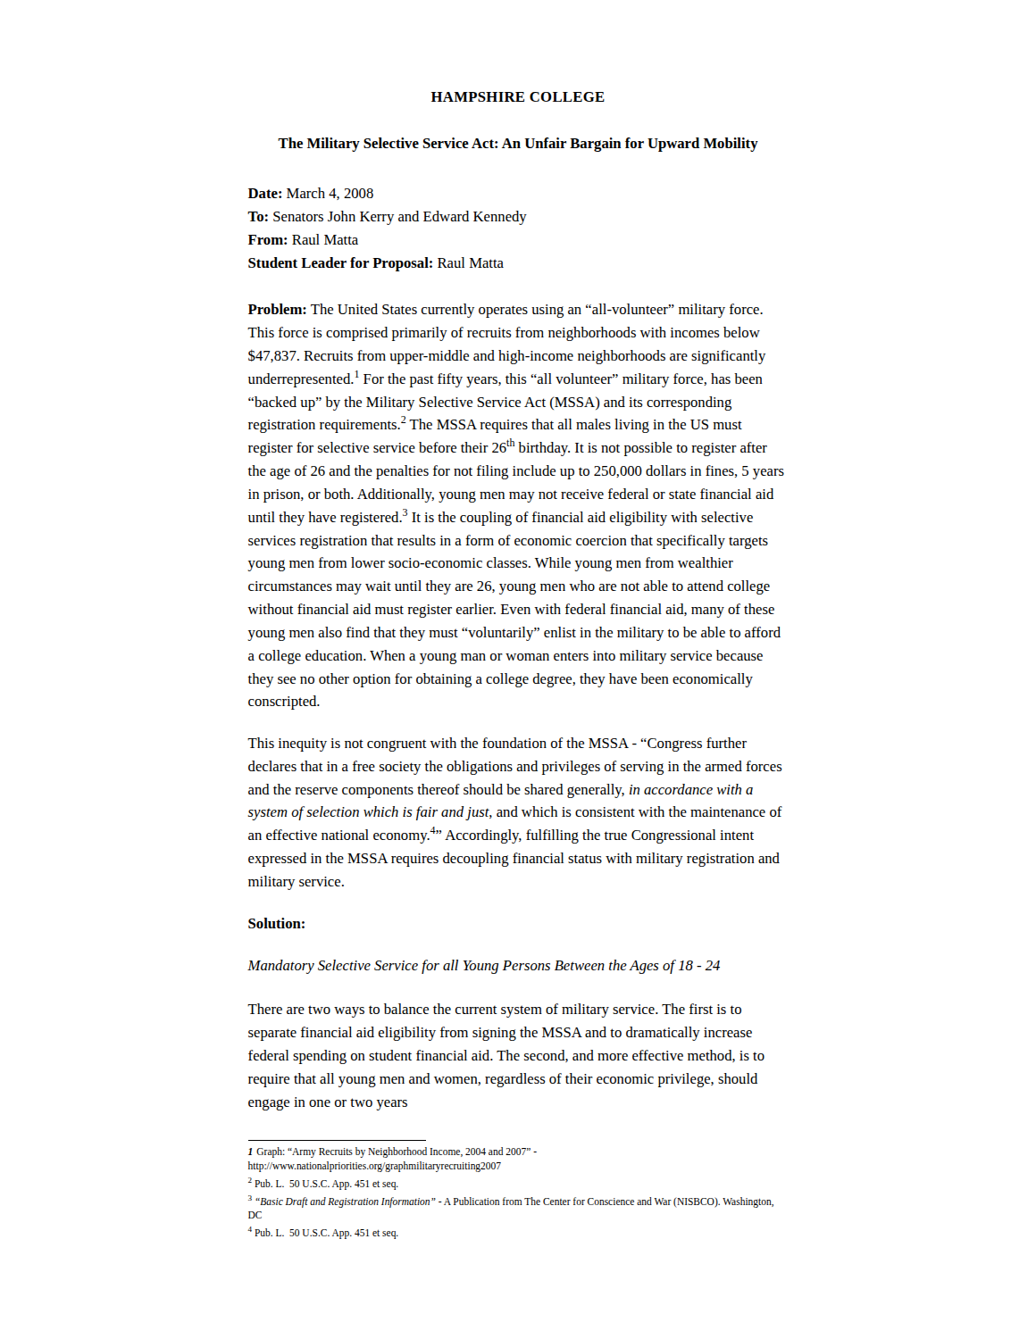HAMPSHIRE COLLEGE
The Military Selective Service Act: An Unfair Bargain for Upward Mobility
Date: March 4, 2008
To: Senators John Kerry and Edward Kennedy
From: Raul Matta
Student Leader for Proposal: Raul Matta
Problem: The United States currently operates using an “all-volunteer” military force. This force is comprised primarily of recruits from neighborhoods with incomes below $47,837. Recruits from upper-middle and high-income neighborhoods are significantly underrepresented.1 For the past fifty years, this “all volunteer” military force, has been “backed up” by the Military Selective Service Act (MSSA) and its corresponding registration requirements.2 The MSSA requires that all males living in the US must register for selective service before their 26th birthday. It is not possible to register after the age of 26 and the penalties for not filing include up to 250,000 dollars in fines, 5 years in prison, or both. Additionally, young men may not receive federal or state financial aid until they have registered.3 It is the coupling of financial aid eligibility with selective services registration that results in a form of economic coercion that specifically targets young men from lower socio-economic classes. While young men from wealthier circumstances may wait until they are 26, young men who are not able to attend college without financial aid must register earlier. Even with federal financial aid, many of these young men also find that they must “voluntarily” enlist in the military to be able to afford a college education. When a young man or woman enters into military service because they see no other option for obtaining a college degree, they have been economically conscripted.
This inequity is not congruent with the foundation of the MSSA - “Congress further declares that in a free society the obligations and privileges of serving in the armed forces and the reserve components thereof should be shared generally, in accordance with a system of selection which is fair and just, and which is consistent with the maintenance of an effective national economy.4” Accordingly, fulfilling the true Congressional intent expressed in the MSSA requires decoupling financial status with military registration and military service.
Solution:
Mandatory Selective Service for all Young Persons Between the Ages of 18 - 24
There are two ways to balance the current system of military service. The first is to separate financial aid eligibility from signing the MSSA and to dramatically increase federal spending on student financial aid. The second, and more effective method, is to require that all young men and women, regardless of their economic privilege, should engage in one or two years
1 Graph: “Army Recruits by Neighborhood Income, 2004 and 2007” -http://www.nationalpriorities.org/graphmilitaryrecruiting2007
2 Pub. L. 50 U.S.C. App. 451 et seq.
3“Basic Draft and Registration Information” - A Publication from The Center for Conscience and War (NISBCO). Washington, DC
4 Pub. L. 50 U.S.C. App. 451 et seq.